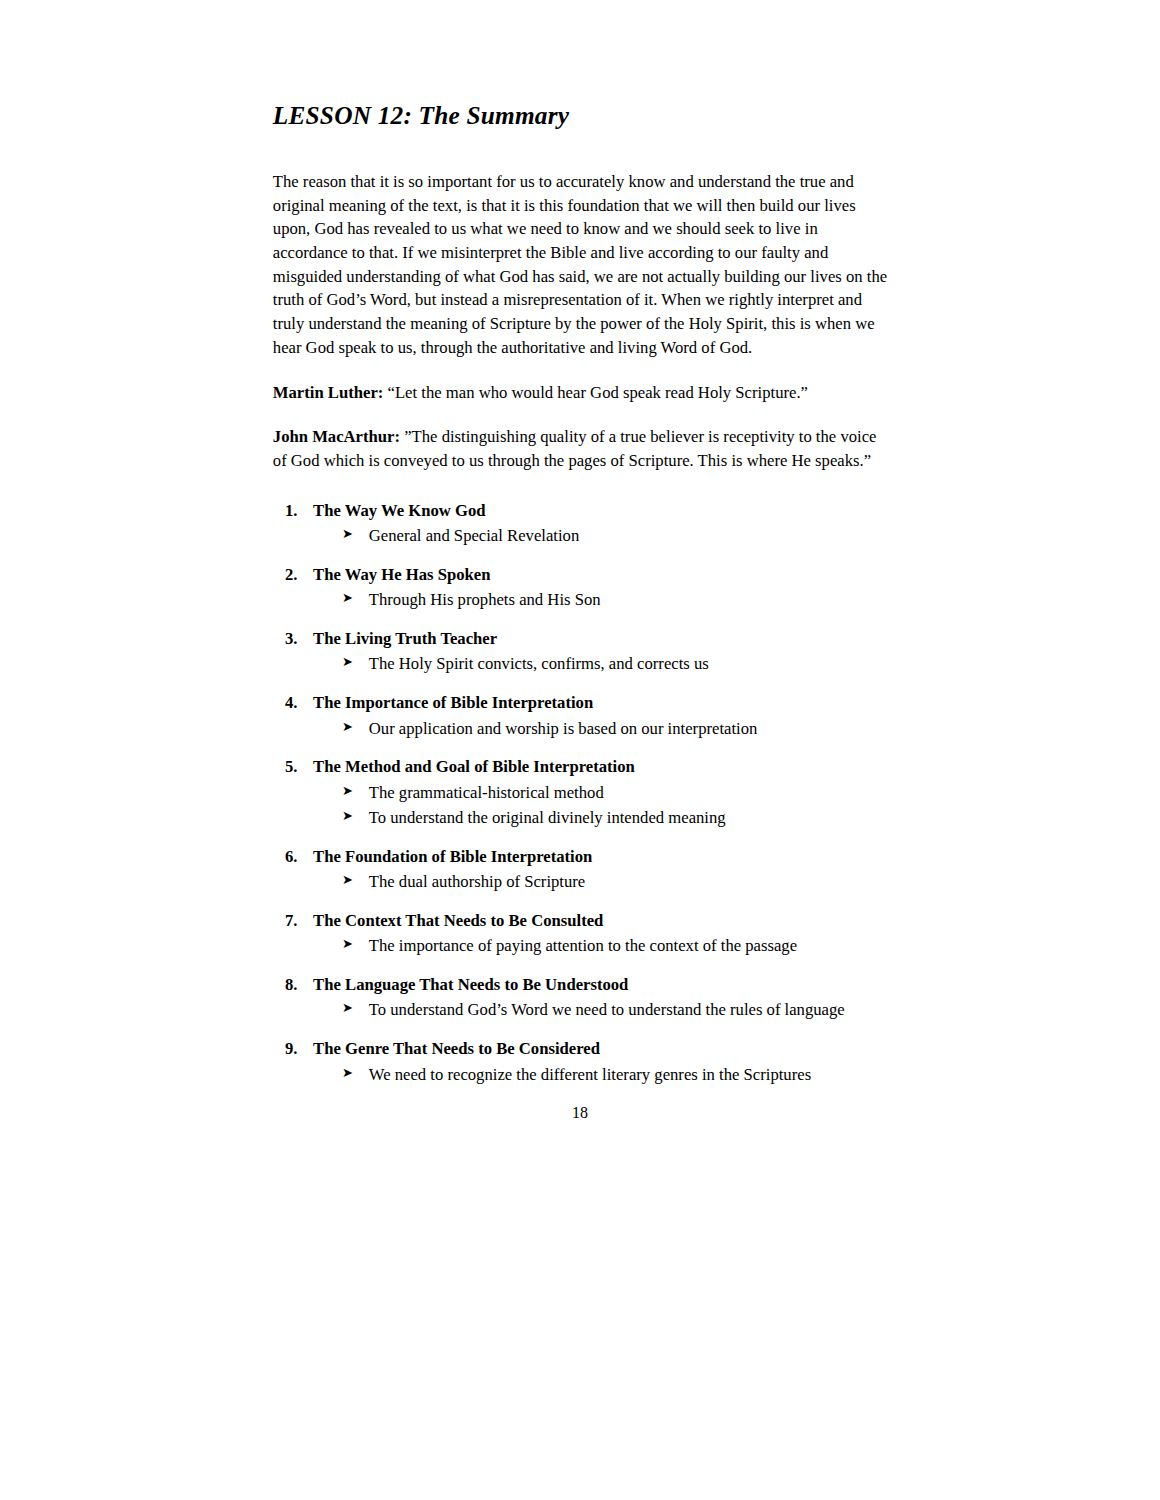LESSON 12: The Summary
The reason that it is so important for us to accurately know and understand the true and original meaning of the text, is that it is this foundation that we will then build our lives upon, God has revealed to us what we need to know and we should seek to live in accordance to that. If we misinterpret the Bible and live according to our faulty and misguided understanding of what God has said, we are not actually building our lives on the truth of God’s Word, but instead a misrepresentation of it. When we rightly interpret and truly understand the meaning of Scripture by the power of the Holy Spirit, this is when we hear God speak to us, through the authoritative and living Word of God.
Martin Luther: “Let the man who would hear God speak read Holy Scripture.”
John MacArthur: ”The distinguishing quality of a true believer is receptivity to the voice of God which is conveyed to us through the pages of Scripture. This is where He speaks.”
The Way We Know God
General and Special Revelation
The Way He Has Spoken
Through His prophets and His Son
The Living Truth Teacher
The Holy Spirit convicts, confirms, and corrects us
The Importance of Bible Interpretation
Our application and worship is based on our interpretation
The Method and Goal of Bible Interpretation
The grammatical-historical method
To understand the original divinely intended meaning
The Foundation of Bible Interpretation
The dual authorship of Scripture
The Context That Needs to Be Consulted
The importance of paying attention to the context of the passage
The Language That Needs to Be Understood
To understand God’s Word we need to understand the rules of language
The Genre That Needs to Be Considered
We need to recognize the different literary genres in the Scriptures
18